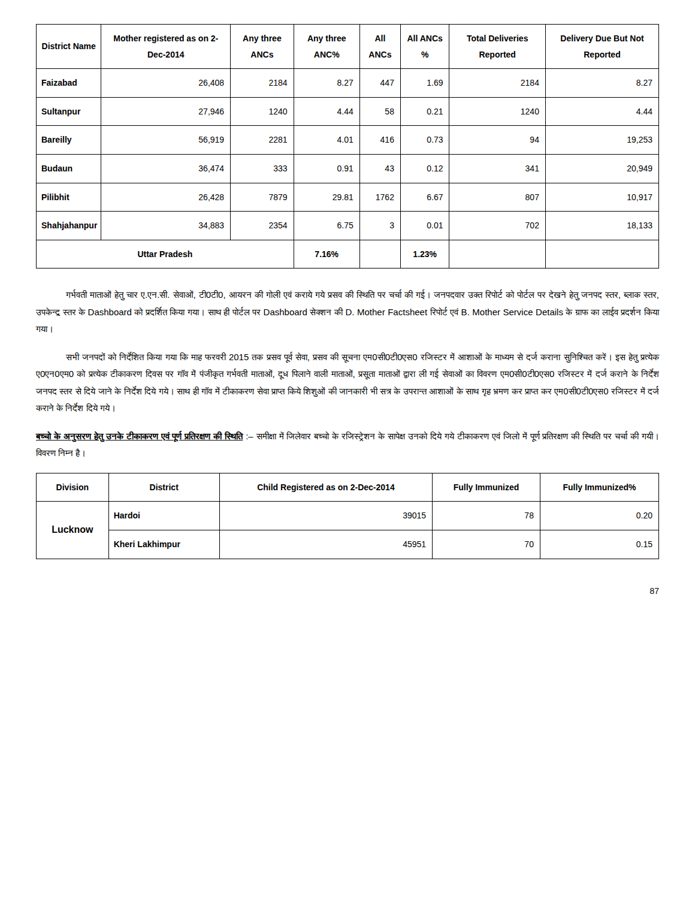| District Name | Mother registered as on 2-Dec-2014 | Any three ANCs | Any three ANC% | All ANCs | All ANCs % | Total Deliveries Reported | Delivery Due But Not Reported |
| --- | --- | --- | --- | --- | --- | --- | --- |
| Faizabad | 26,408 | 2184 | 8.27 | 447 | 1.69 | 2184 | 8.27 |
| Sultanpur | 27,946 | 1240 | 4.44 | 58 | 0.21 | 1240 | 4.44 |
| Bareilly | 56,919 | 2281 | 4.01 | 416 | 0.73 | 94 | 19,253 |
| Budaun | 36,474 | 333 | 0.91 | 43 | 0.12 | 341 | 20,949 |
| Pilibhit | 26,428 | 7879 | 29.81 | 1762 | 6.67 | 807 | 10,917 |
| Shahjahanpur | 34,883 | 2354 | 6.75 | 3 | 0.01 | 702 | 18,133 |
| Uttar Pradesh | 7.16% | | 1.23% | | |
गर्भवती माताओं हेतु चार ए.एन.सी. सेवाओं, टी0टी0, आयरन की गोली एवं कराये गये प्रसव की स्थिति पर चर्चा की गई। जनपदवार उक्त रिपोर्ट को पोर्टल पर देखने हेतु जनपद स्तर, ब्लाक स्तर, उपकेन्द्र स्तर के Dashboard को प्रदर्शित किया गया। साथ ही पोर्टल पर Dashboard सेक्शन की D. Mother Factsheet रिपोर्ट एवं B. Mother Service Details के ग्राफ का लाईव प्रदर्शन किया गया।
सभी जनपदों को निर्देशित किया गया कि माह फरवरी 2015 तक प्रसव पूर्व सेवा, प्रसव की सूचना एम0सी0टी0एस0 रजिस्टर में आशाओं के माध्यम से दर्ज कराना सुनिश्चित करें। इस हेतु प्रत्येक ए0एन0एम0 को प्रत्येक टीकाकरण दिवस पर गॉव में पंजीकृत गर्भवती माताओं, दूध पिलाने वाली माताओं, प्रसूता माताओं द्वारा ली गई सेवाओं का विवरण एम0सी0टी0एस0 रजिस्टर में दर्ज कराने के निर्देश जनपद स्तर से दिये जाने के निर्देश दिये गये। साथ ही गॉव में टीकाकरण सेवा प्राप्त किये शिशुओं की जानकारी भी सत्र के उपरान्त आशाओं के साथ गृह भ्रमण कर प्राप्त कर एम0सी0टी0एस0 रजिस्टर में दर्ज कराने के निर्देश दिये गये।
बच्चो के अनुसरण हेतु उनके टीकाकरण एवं पूर्ण प्रतिरक्षण की स्थिति :– समीक्षा में जिलेवार बच्चो के रजिस्ट्रेशन के सापेक्ष उनको दिये गये टीकाकरण एवं जिलो में पूर्ण प्रतिरक्षण की स्थिति पर चर्चा की गयी। विवरण निम्न है।
| Division | District | Child Registered as on 2-Dec-2014 | Fully Immunized | Fully Immunized% |
| --- | --- | --- | --- | --- |
| Lucknow | Hardoi | 39015 | 78 | 0.20 |
| Kheri Lakhimpur | 45951 | 70 | 0.15 |
87